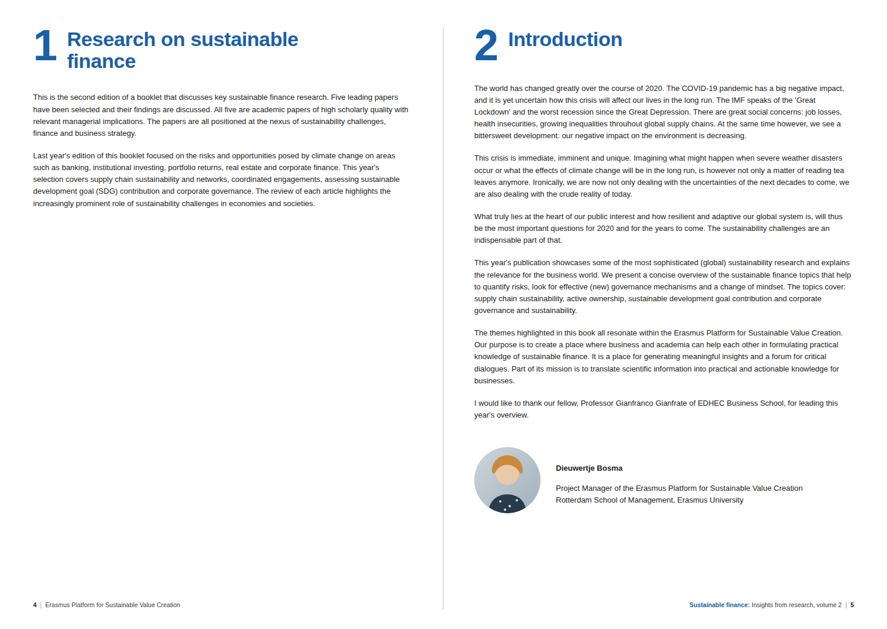1
Research on sustainable
finance
This is the second edition of a booklet that discusses key sustainable finance research. Five leading papers have been selected and their findings are discussed. All five are academic papers of high scholarly quality with relevant managerial implications. The papers are all positioned at the nexus of sustainability challenges, finance and business strategy.
Last year's edition of this booklet focused on the risks and opportunities posed by climate change on areas such as banking, institutional investing, portfolio returns, real estate and corporate finance. This year's selection covers supply chain sustainability and networks, coordinated engagements, assessing sustainable development goal (SDG) contribution and corporate governance. The review of each article highlights the increasingly prominent role of sustainability challenges in economies and societies.
4|Erasmus Platform for Sustainable Value Creation
2
Introduction
The world has changed greatly over the course of 2020. The COVID-19 pandemic has a big negative impact, and it is yet uncertain how this crisis will affect our lives in the long run. The IMF speaks of the 'Great Lockdown' and the worst recession since the Great Depression. There are great social concerns: job losses, health insecurities, growing inequalities throuhout global supply chains. At the same time however, we see a bittersweet development: our negative impact on the environment is decreasing.
This crisis is immediate, imminent and unique. Imagining what might happen when severe weather disasters occur or what the effects of climate change will be in the long run, is however not only a matter of reading tea leaves anymore. Ironically, we are now not only dealing with the uncertainties of the next decades to come, we are also dealing with the crude reality of today.
What truly lies at the heart of our public interest and how resilient and adaptive our global system is, will thus be the most important questions for 2020 and for the years to come. The sustainability challenges are an indispensable part of that.
This year's publication showcases some of the most sophisticated (global) sustainability research and explains the relevance for the business world. We present a concise overview of the sustainable finance topics that help to quantify risks, look for effective (new) governance mechanisms and a change of mindset. The topics cover: supply chain sustainability, active ownership, sustainable development goal contribution and corporate governance and sustainability.
The themes highlighted in this book all resonate within the Erasmus Platform for Sustainable Value Creation. Our purpose is to create a place where business and academia can help each other in formulating practical knowledge of sustainable finance. It is a place for generating meaningful insights and a forum for critical dialogues. Part of its mission is to translate scientific information into practical and actionable knowledge for businesses.
I would like to thank our fellow, Professor Gianfranco Gianfrate of EDHEC Business School, for leading this year's overview.
Dieuwertje Bosma
Project Manager of the Erasmus Platform for Sustainable Value Creation
Rotterdam School of Management, Erasmus University
Sustainable finance: Insights from research, volume 2|5